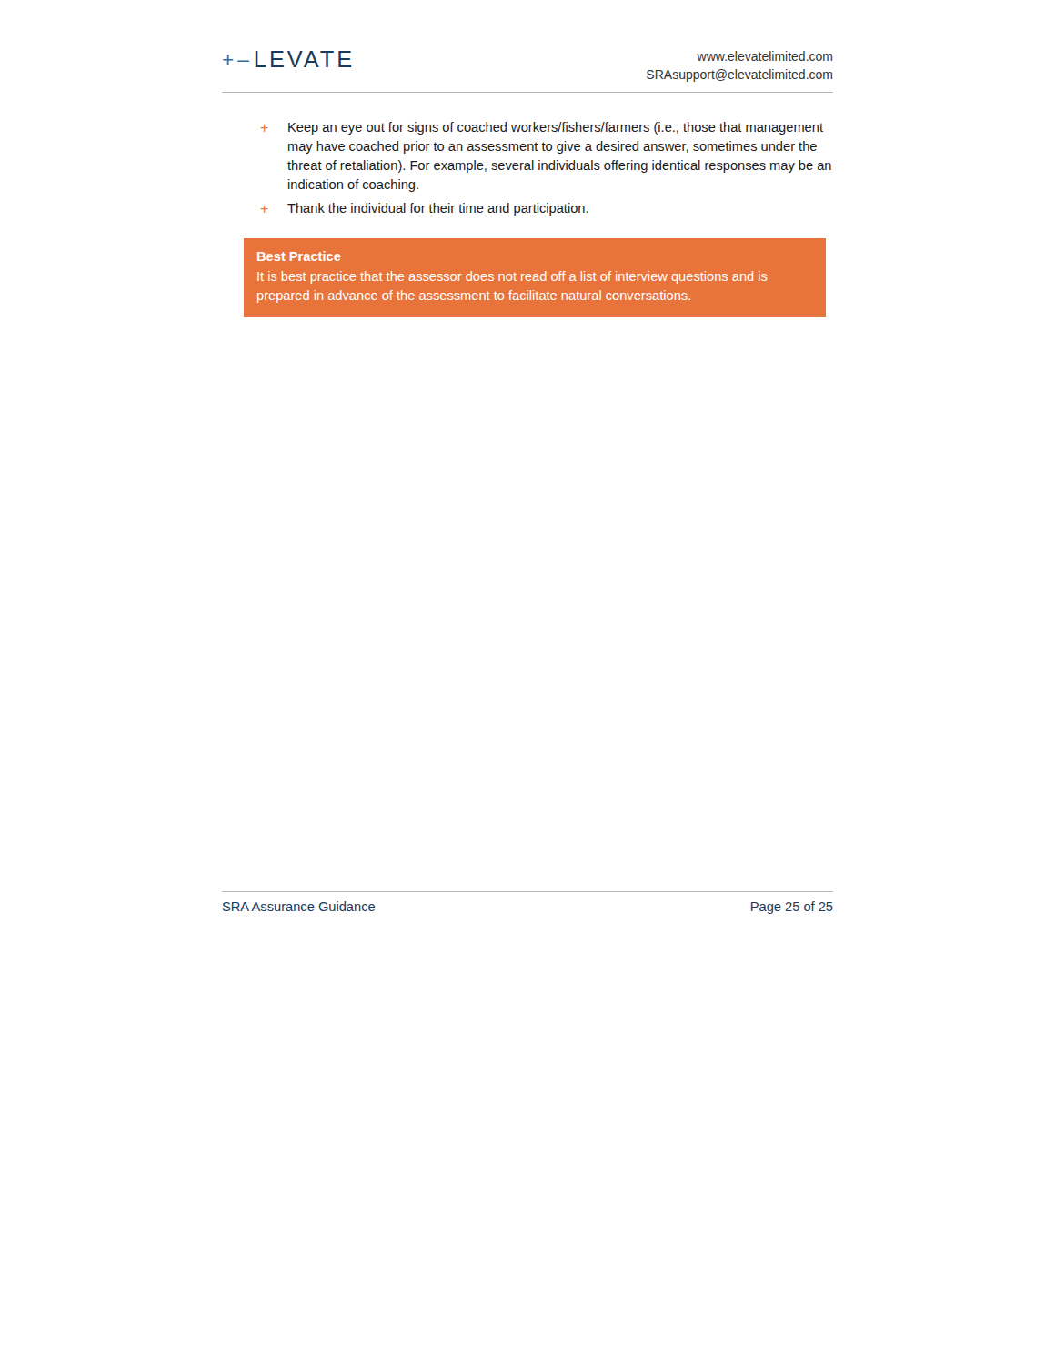+–LEVATE
www.elevatelimited.com
SRAsupport@elevatelimited.com
Keep an eye out for signs of coached workers/fishers/farmers (i.e., those that management may have coached prior to an assessment to give a desired answer, sometimes under the threat of retaliation). For example, several individuals offering identical responses may be an indication of coaching.
Thank the individual for their time and participation.
Best Practice
It is best practice that the assessor does not read off a list of interview questions and is prepared in advance of the assessment to facilitate natural conversations.
SRA Assurance Guidance Page 25 of 25